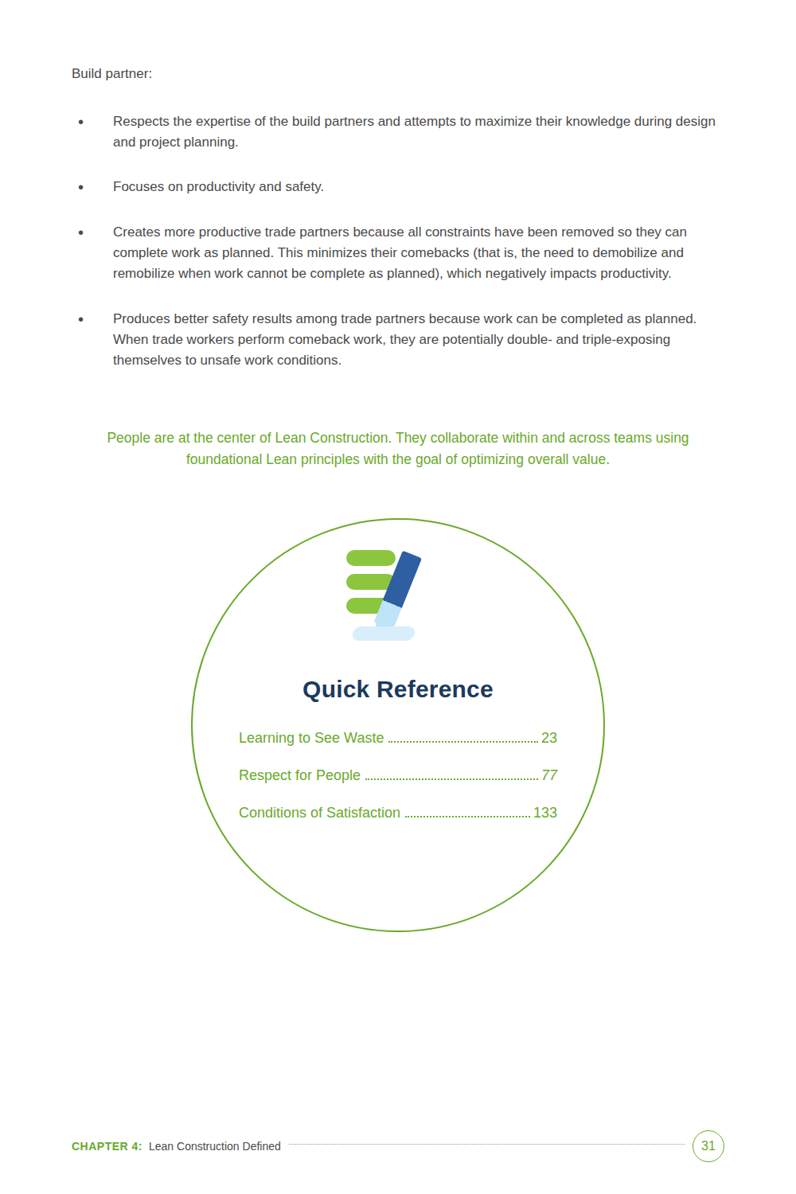Build partner:
Respects the expertise of the build partners and attempts to maximize their knowledge during design and project planning.
Focuses on productivity and safety.
Creates more productive trade partners because all constraints have been removed so they can complete work as planned. This minimizes their comebacks (that is, the need to demobilize and remobilize when work cannot be complete as planned), which negatively impacts productivity.
Produces better safety results among trade partners because work can be completed as planned. When trade workers perform comeback work, they are potentially double- and triple-exposing themselves to unsafe work conditions.
People are at the center of Lean Construction. They collaborate within and across teams using foundational Lean principles with the goal of optimizing overall value.
Quick Reference
Learning to See Waste 23
Respect for People 77
Conditions of Satisfaction 133
CHAPTER 4: Lean Construction Defined 31